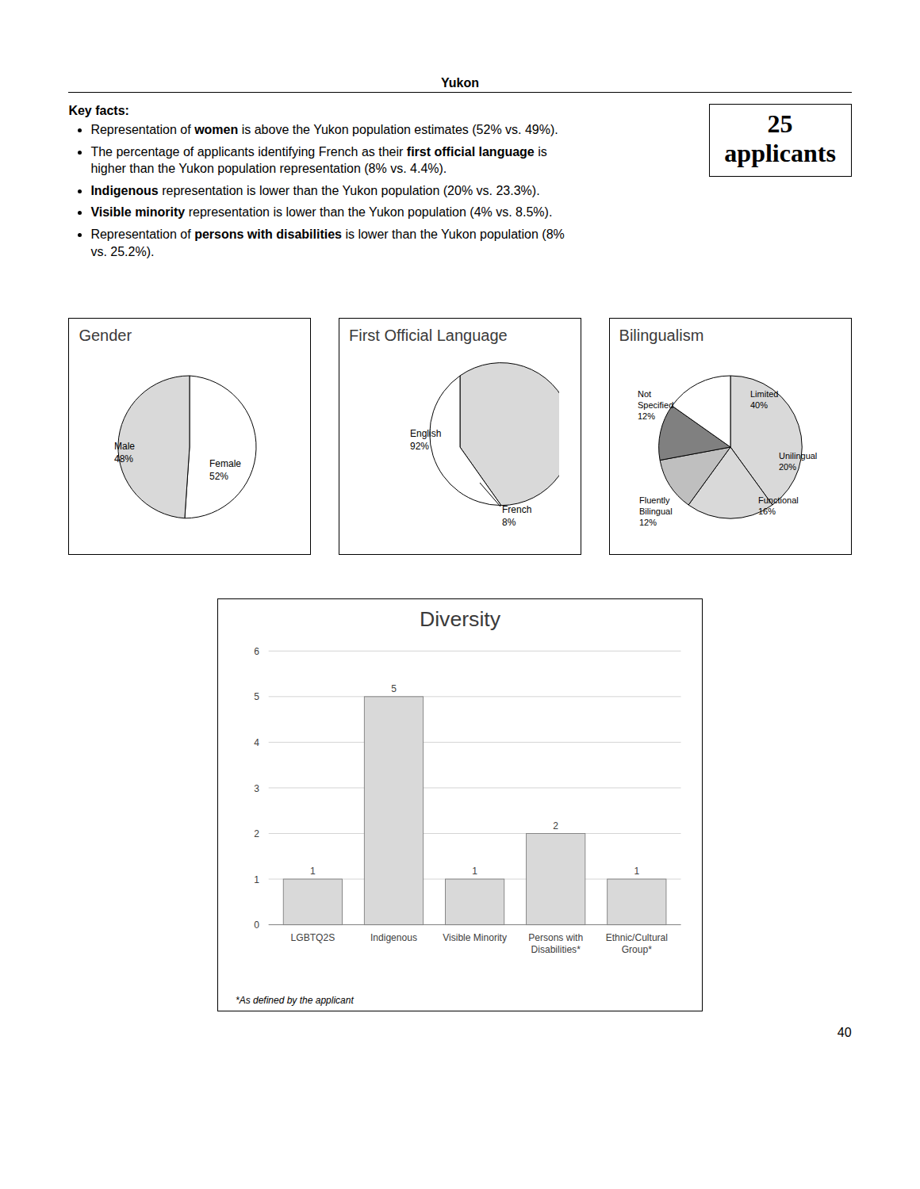Yukon
25
applicants
Key facts:
Representation of women is above the Yukon population estimates (52% vs. 49%).
The percentage of applicants identifying French as their first official language is higher than the Yukon population representation (8% vs. 4.4%).
Indigenous representation is lower than the Yukon population (20% vs. 23.3%).
Visible minority representation is lower than the Yukon population (4% vs. 8.5%).
Representation of persons with disabilities is lower than the Yukon population (8% vs. 25.2%).
Gender
Male 48% Female 52%
First Official Language
English 92% French 8%
Bilingualism
Limited 40% Unilingual 20% Functional 16% Fluently Bilingual 12% Not Specified 12%
Diversity
0 1 2 3 4 5 6 1 5 1 2 1 LGBTQ2S Indigenous Visible Minority Persons with Disabilities* Ethnic/Cultural Group*
*As defined by the applicant
40